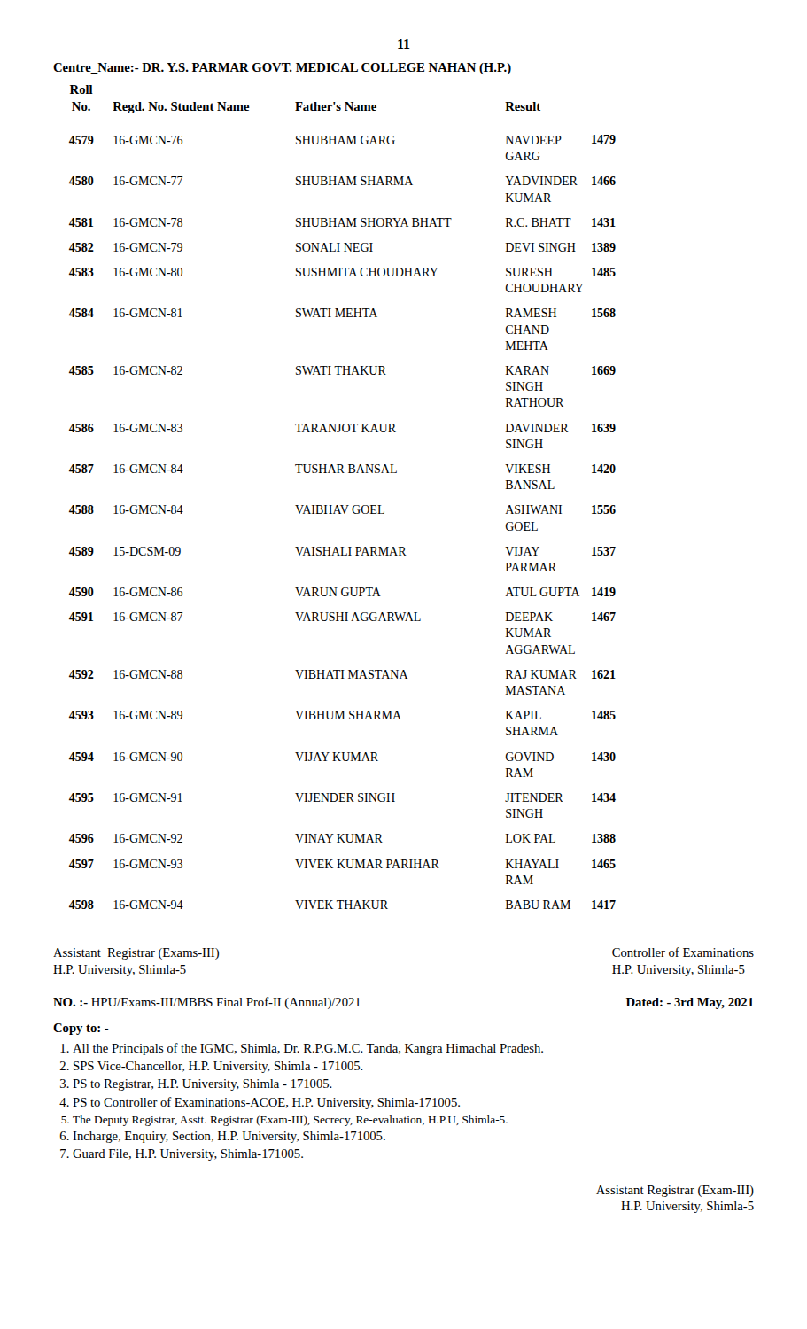11
Centre_Name:- DR. Y.S. PARMAR GOVT. MEDICAL COLLEGE NAHAN (H.P.)
| Roll No. | Regd. No. Student Name | Father's Name | Result |
| --- | --- | --- | --- |
| 4579 | 16-GMCN-76 | SHUBHAM GARG | NAVDEEP GARG | 1479 |
| 4580 | 16-GMCN-77 | SHUBHAM SHARMA | YADVINDER KUMAR | 1466 |
| 4581 | 16-GMCN-78 | SHUBHAM SHORYA BHATT | R.C. BHATT | 1431 |
| 4582 | 16-GMCN-79 | SONALI NEGI | DEVI SINGH | 1389 |
| 4583 | 16-GMCN-80 | SUSHMITA CHOUDHARY | SURESH CHOUDHARY | 1485 |
| 4584 | 16-GMCN-81 | SWATI MEHTA | RAMESH CHAND MEHTA | 1568 |
| 4585 | 16-GMCN-82 | SWATI THAKUR | KARAN SINGH RATHOUR | 1669 |
| 4586 | 16-GMCN-83 | TARANJOT KAUR | DAVINDER SINGH | 1639 |
| 4587 | 16-GMCN-84 | TUSHAR BANSAL | VIKESH BANSAL | 1420 |
| 4588 | 16-GMCN-84 | VAIBHAV GOEL | ASHWANI GOEL | 1556 |
| 4589 | 15-DCSM-09 | VAISHALI PARMAR | VIJAY PARMAR | 1537 |
| 4590 | 16-GMCN-86 | VARUN GUPTA | ATUL GUPTA | 1419 |
| 4591 | 16-GMCN-87 | VARUSHI AGGARWAL | DEEPAK KUMAR AGGARWAL | 1467 |
| 4592 | 16-GMCN-88 | VIBHATI MASTANA | RAJ KUMAR MASTANA | 1621 |
| 4593 | 16-GMCN-89 | VIBHUM SHARMA | KAPIL SHARMA | 1485 |
| 4594 | 16-GMCN-90 | VIJAY KUMAR | GOVIND RAM | 1430 |
| 4595 | 16-GMCN-91 | VIJENDER SINGH | JITENDER SINGH | 1434 |
| 4596 | 16-GMCN-92 | VINAY KUMAR | LOK PAL | 1388 |
| 4597 | 16-GMCN-93 | VIVEK KUMAR PARIHAR | KHAYALI RAM | 1465 |
| 4598 | 16-GMCN-94 | VIVEK THAKUR | BABU RAM | 1417 |
Assistant Registrar (Exams-III)
H.P. University, Shimla-5
Controller of Examinations
H.P. University, Shimla-5
NO. :- HPU/Exams-III/MBBS Final Prof-II (Annual)/2021
Dated: - 3rd May, 2021
Copy to: -
All the Principals of the IGMC, Shimla, Dr. R.P.G.M.C. Tanda, Kangra Himachal Pradesh.
SPS Vice-Chancellor, H.P. University, Shimla - 171005.
PS to Registrar, H.P. University, Shimla - 171005.
PS to Controller of Examinations-ACOE, H.P. University, Shimla-171005.
The Deputy Registrar, Asstt. Registrar (Exam-III), Secrecy, Re-evaluation, H.P.U, Shimla-5.
Incharge, Enquiry, Section, H.P. University, Shimla-171005.
Guard File, H.P. University, Shimla-171005.
Assistant Registrar (Exam-III)
H.P. University, Shimla-5